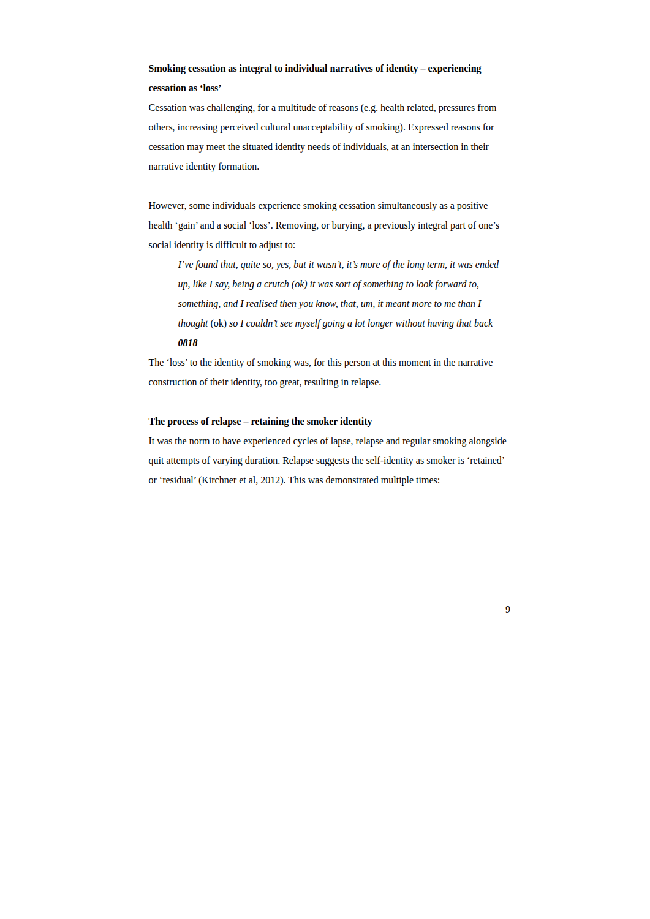Smoking cessation as integral to individual narratives of identity – experiencing cessation as ‘loss’
Cessation was challenging, for a multitude of reasons (e.g. health related, pressures from others, increasing perceived cultural unacceptability of smoking). Expressed reasons for cessation may meet the situated identity needs of individuals, at an intersection in their narrative identity formation.
However, some individuals experience smoking cessation simultaneously as a positive health ‘gain’ and a social ‘loss’. Removing, or burying, a previously integral part of one’s social identity is difficult to adjust to:
I’ve found that, quite so, yes, but it wasn’t, it’s more of the long term, it was ended up, like I say, being a crutch (ok) it was sort of something to look forward to, something, and I realised then you know, that, um, it meant more to me than I thought (ok) so I couldn’t see myself going a lot longer without having that back
0818
The ‘loss’ to the identity of smoking was, for this person at this moment in the narrative construction of their identity, too great, resulting in relapse.
The process of relapse – retaining the smoker identity
It was the norm to have experienced cycles of lapse, relapse and regular smoking alongside quit attempts of varying duration. Relapse suggests the self-identity as smoker is ‘retained’ or ‘residual’ (Kirchner et al, 2012). This was demonstrated multiple times:
9